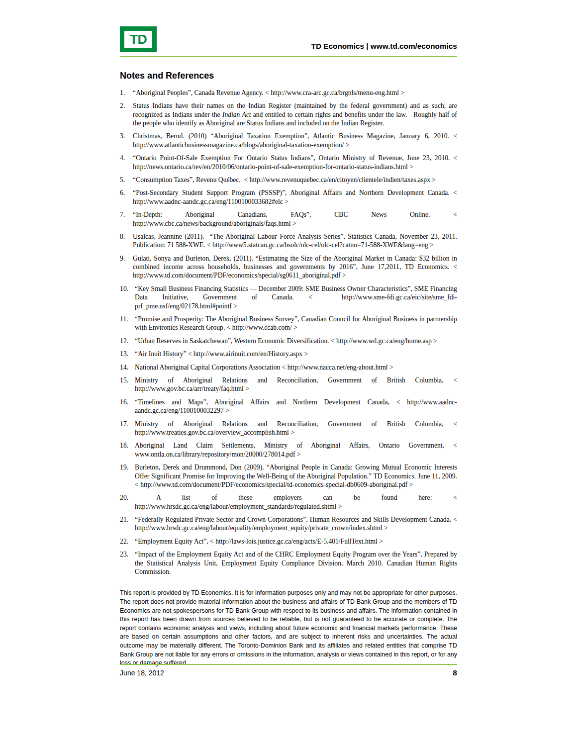TD Economics | www.td.com/economics
Notes and References
1.“Aboriginal Peoples”, Canada Revenue Agency. < http://www.cra-arc.gc.ca/brgnls/menu-eng.html >
2. Status Indians have their names on the Indian Register (maintained by the federal government) and as such, are recognized as Indians under the Indian Act and entitled to certain rights and benefits under the law. Roughly half of the people who identify as Aboriginal are Status Indians and included on the Indian Register.
3. Christmas, Bernd. (2010) “Aboriginal Taxation Exemption”, Atlantic Business Magazine, January 6, 2010. < http://www.atlanticbusinessmagazine.ca/blogs/aboriginal-taxation-exemption/ >
4.“Ontario Point-Of-Sale Exemption For Ontario Status Indians”, Ontario Ministry of Revenue, June 23, 2010. < http://news.ontario.ca/rev/en/2010/06/ontario-point-of-sale-exemption-for-ontario-status-indians.html >
5.“Consumption Taxes”, Revenu Québec. < http://www.revenuquebec.ca/en/citoyen/clientele/indien/taxes.aspx >
6.“Post-Secondary Student Support Program (PSSSP)”, Aboriginal Affairs and Northern Development Canada. < http://www.aadnc-aandc.gc.ca/eng/1100100033682#elc >
7.“In-Depth: Aboriginal Canadians, FAQs”, CBC News Online. < http://www.cbc.ca/news/background/aboriginals/faqs.html >
8. Usalcas, Jeannine (2011). “The Aboriginal Labour Force Analysis Series”, Statistics Canada, November 23, 2011. Publication: 71 588-XWE. < http://www5.statcan.gc.ca/bsolc/olc-cel/olc-cel?catno=71-588-XWE&lang=eng >
9. Gulati, Sonya and Burleton, Derek. (2011). “Estimating the Size of the Aboriginal Market in Canada: $32 billion in combined income across households, businesses and governments by 2016”, June 17,2011, TD Economics. < http://www.td.com/document/PDF/economics/special/sg0611_aboriginal.pdf >
10.“Key Small Business Financing Statistics — December 2009: SME Business Owner Characteristics”, SME Financing Data Initiative, Government of Canada. < http://www.sme-fdi.gc.ca/eic/site/sme_fdi-prf_pme.nsf/eng/02178.html#pointf >
11.“Promise and Prosperity: The Aboriginal Business Survey”, Canadian Council for Aboriginal Business in partnership with Environics Research Group. < http://www.ccab.com/ >
12.“Urban Reserves in Saskatchewan”, Western Economic Diversification. < http://www.wd.gc.ca/eng/home.asp >
13.“Air Inuit History” < http://www.airinuit.com/en/History.aspx >
14. National Aboriginal Capital Corporations Association < http://www.nacca.net/eng-about.html >
15. Ministry of Aboriginal Relations and Reconciliation, Government of British Columbia, < http://www.gov.bc.ca/arr/treaty/faq.html >
16.“Timelines and Maps”, Aboriginal Affairs and Northern Development Canada, < http://www.aadnc-aandc.gc.ca/eng/1100100032297 >
17. Ministry of Aboriginal Relations and Reconciliation, Government of British Columbia, < http://www.treaties.gov.bc.ca/overview_accomplish.html >
18. Aboriginal Land Claim Settlements, Ministry of Aboriginal Affairs, Ontario Government, < www.ontla.on.ca/library/repository/mon/20000/278014.pdf >
19. Burleton, Derek and Drummond, Don (2009). “Aboriginal People in Canada: Growing Mutual Economic Interests Offer Significant Promise for Improving the Well-Being of the Aboriginal Population.” TD Economics. June 11, 2009. < http://www.td.com/document/PDF/economics/special/td-economics-special-db0609-aboriginal.pdf >
20. A list of these employers can be found here: < http://www.hrsdc.gc.ca/eng/labour/employment_standards/regulated.shtml >
21.“Federally Regulated Private Sector and Crown Corporations”, Human Resources and Skills Development Canada. < http://www.hrsdc.gc.ca/eng/labour/equality/employment_equity/private_crown/index.shtml >
22.“Employment Equity Act”, < http://laws-lois.justice.gc.ca/eng/acts/E-5.401/FullText.html >
23.“Impact of the Employment Equity Act and of the CHRC Employment Equity Program over the Years”, Prepared by the Statistical Analysis Unit, Employment Equity Compliance Division, March 2010. Canadian Human Rights Commission.
This report is provided by TD Economics. It is for information purposes only and may not be appropriate for other purposes. The report does not provide material information about the business and affairs of TD Bank Group and the members of TD Economics are not spokespersons for TD Bank Group with respect to its business and affairs. The information contained in this report has been drawn from sources believed to be reliable, but is not guaranteed to be accurate or complete. The report contains economic analysis and views, including about future economic and financial markets performance. These are based on certain assumptions and other factors, and are subject to inherent risks and uncertainties. The actual outcome may be materially different. The Toronto-Dominion Bank and its affiliates and related entities that comprise TD Bank Group are not liable for any errors or omissions in the information, analysis or views contained in this report, or for any loss or damage suffered.
June 18, 2012
8